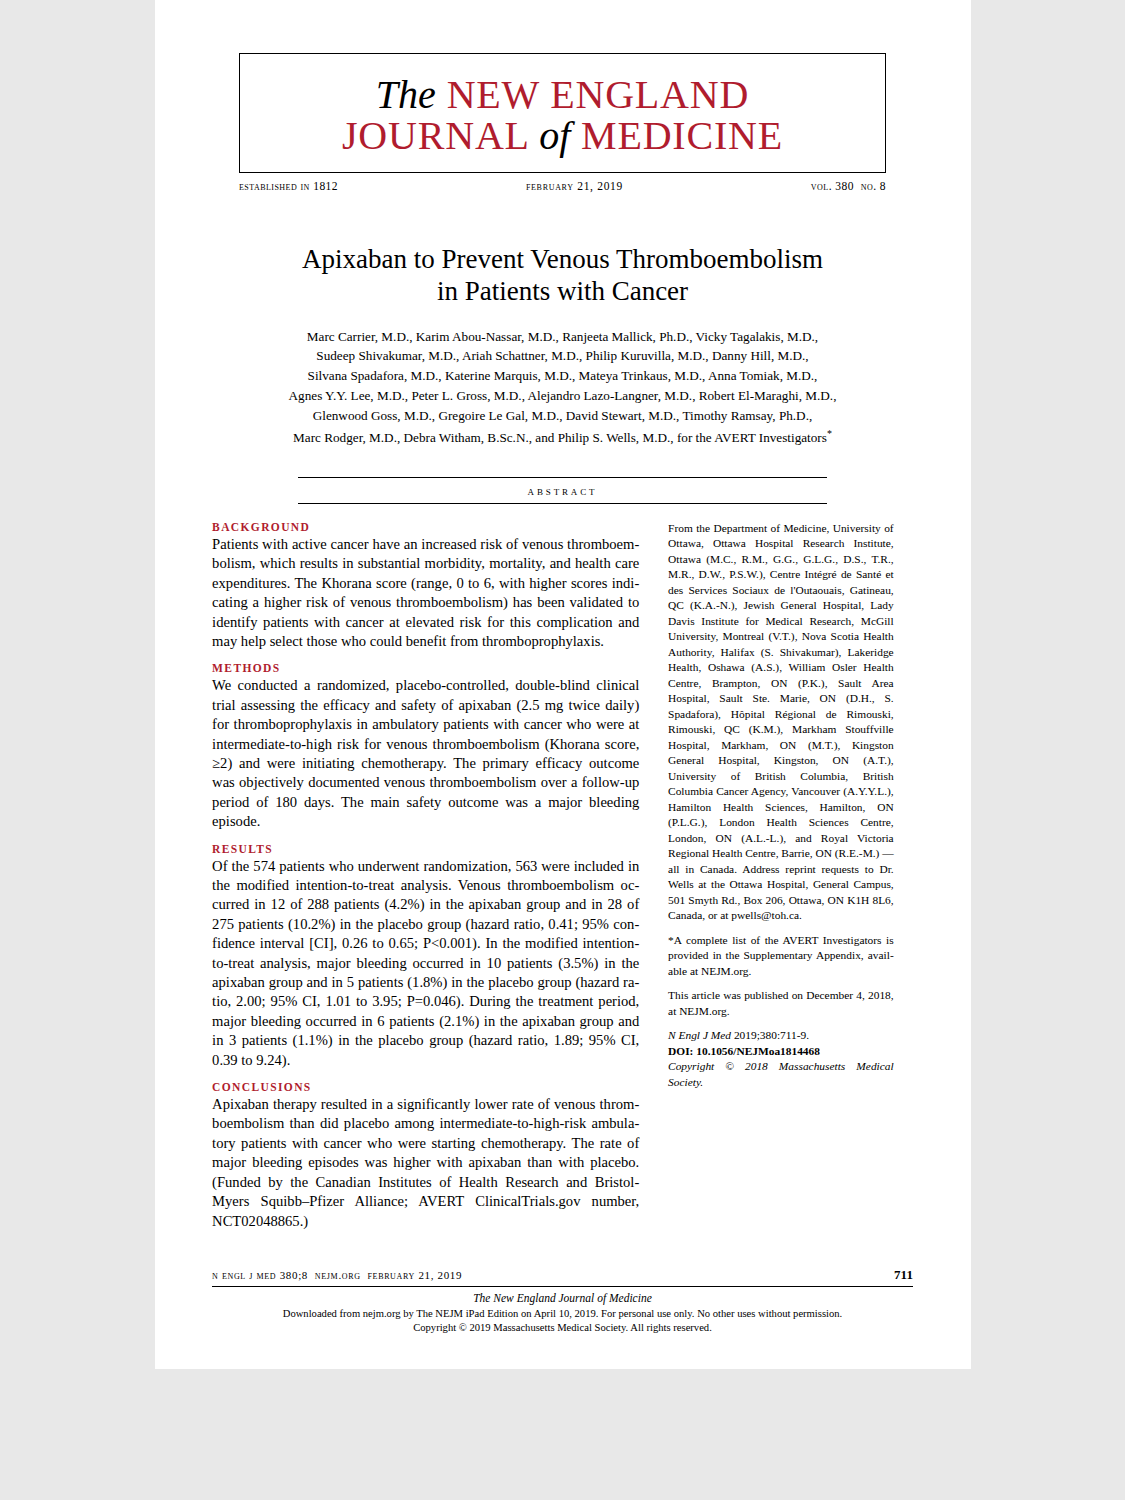The NEW ENGLAND
JOURNAL of MEDICINE
established in 1812
february 21, 2019
vol. 380 no. 8
Apixaban to Prevent Venous Thromboembolism
in Patients with Cancer
Marc Carrier, M.D., Karim Abou‑Nassar, M.D., Ranjeeta Mallick, Ph.D., Vicky Tagalakis, M.D.,
Sudeep Shivakumar, M.D., Ariah Schattner, M.D., Philip Kuruvilla, M.D., Danny Hill, M.D.,
Silvana Spadafora, M.D., Katerine Marquis, M.D., Mateya Trinkaus, M.D., Anna Tomiak, M.D.,
Agnes Y.Y. Lee, M.D., Peter L. Gross, M.D., Alejandro Lazo‑Langner, M.D., Robert El‑Maraghi, M.D.,
Glenwood Goss, M.D., Gregoire Le Gal, M.D., David Stewart, M.D., Timothy Ramsay, Ph.D.,
Marc Rodger, M.D., Debra Witham, B.Sc.N., and Philip S. Wells, M.D., for the AVERT Investigators*
abstract
BACKGROUND
Patients with active cancer have an increased risk of venous thromboembolism, which results in substantial morbidity, mortality, and health care expenditures. The Khorana score (range, 0 to 6, with higher scores indicating a higher risk of venous thromboembolism) has been validated to identify patients with cancer at elevated risk for this complication and may help select those who could benefit from thromboprophylaxis.
METHODS
We conducted a randomized, placebo-controlled, double-blind clinical trial assessing the efficacy and safety of apixaban (2.5 mg twice daily) for thromboprophylaxis in ambulatory patients with cancer who were at intermediate-to-high risk for venous thromboembolism (Khorana score, ≥2) and were initiating chemotherapy. The primary efficacy outcome was objectively documented venous thromboembolism over a follow-up period of 180 days. The main safety outcome was a major bleeding episode.
RESULTS
Of the 574 patients who underwent randomization, 563 were included in the modified intention-to-treat analysis. Venous thromboembolism occurred in 12 of 288 patients (4.2%) in the apixaban group and in 28 of 275 patients (10.2%) in the placebo group (hazard ratio, 0.41; 95% confidence interval [CI], 0.26 to 0.65; P<0.001). In the modified intention-to-treat analysis, major bleeding occurred in 10 patients (3.5%) in the apixaban group and in 5 patients (1.8%) in the placebo group (hazard ratio, 2.00; 95% CI, 1.01 to 3.95; P=0.046). During the treatment period, major bleeding occurred in 6 patients (2.1%) in the apixaban group and in 3 patients (1.1%) in the placebo group (hazard ratio, 1.89; 95% CI, 0.39 to 9.24).
CONCLUSIONS
Apixaban therapy resulted in a significantly lower rate of venous thromboembolism than did placebo among intermediate-to-high-risk ambulatory patients with cancer who were starting chemotherapy. The rate of major bleeding episodes was higher with apixaban than with placebo. (Funded by the Canadian Institutes of Health Research and Bristol-Myers Squibb–Pfizer Alliance; AVERT ClinicalTrials.gov number, NCT02048865.)
From the Department of Medicine, University of Ottawa, Ottawa Hospital Research Institute, Ottawa (M.C., R.M., G.G., G.L.G., D.S., T.R., M.R., D.W., P.S.W.), Centre Intégré de Santé et des Services Sociaux de l'Outaouais, Gatineau, QC (K.A.-N.), Jewish General Hospital, Lady Davis Institute for Medical Research, McGill University, Montreal (V.T.), Nova Scotia Health Authority, Halifax (S. Shivakumar), Lakeridge Health, Oshawa (A.S.), William Osler Health Centre, Brampton, ON (P.K.), Sault Area Hospital, Sault Ste. Marie, ON (D.H., S. Spadafora), Hôpital Régional de Rimouski, Rimouski, QC (K.M.), Markham Stouffville Hospital, Markham, ON (M.T.), Kingston General Hospital, Kingston, ON (A.T.), University of British Columbia, British Columbia Cancer Agency, Vancouver (A.Y.Y.L.), Hamilton Health Sciences, Hamilton, ON (P.L.G.), London Health Sciences Centre, London, ON (A.L.-L.), and Royal Victoria Regional Health Centre, Barrie, ON (R.E.-M.) — all in Canada. Address reprint requests to Dr. Wells at the Ottawa Hospital, General Campus, 501 Smyth Rd., Box 206, Ottawa, ON K1H 8L6, Canada, or at pwells@toh.ca.
*A complete list of the AVERT Investigators is provided in the Supplementary Appendix, available at NEJM.org.
This article was published on December 4, 2018, at NEJM.org.
N Engl J Med 2019;380:711-9.
DOI: 10.1056/NEJMoa1814468
Copyright © 2018 Massachusetts Medical Society.
n engl j med 380;8 nejm.org february 21, 2019
711
The New England Journal of Medicine
Downloaded from nejm.org by The NEJM iPad Edition on April 10, 2019. For personal use only. No other uses without permission.
Copyright © 2019 Massachusetts Medical Society. All rights reserved.